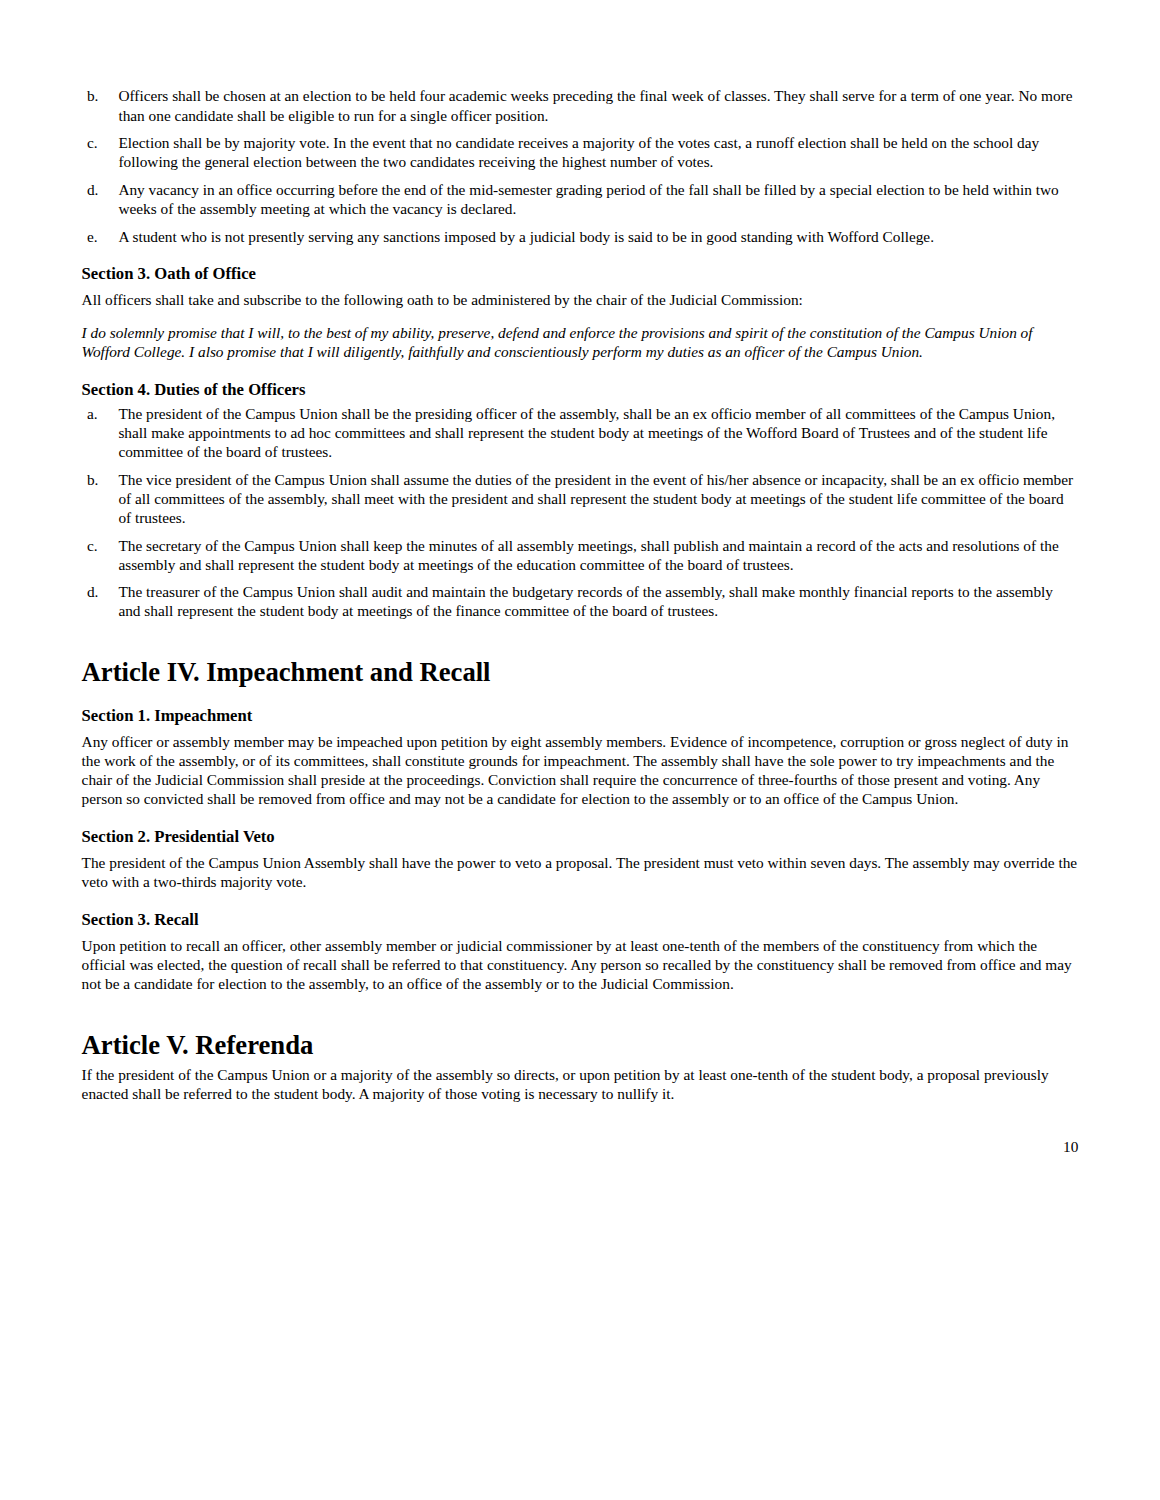b. Officers shall be chosen at an election to be held four academic weeks preceding the final week of classes. They shall serve for a term of one year. No more than one candidate shall be eligible to run for a single officer position.
c. Election shall be by majority vote. In the event that no candidate receives a majority of the votes cast, a runoff election shall be held on the school day following the general election between the two candidates receiving the highest number of votes.
d. Any vacancy in an office occurring before the end of the mid-semester grading period of the fall shall be filled by a special election to be held within two weeks of the assembly meeting at which the vacancy is declared.
e. A student who is not presently serving any sanctions imposed by a judicial body is said to be in good standing with Wofford College.
Section 3. Oath of Office
All officers shall take and subscribe to the following oath to be administered by the chair of the Judicial Commission:
I do solemnly promise that I will, to the best of my ability, preserve, defend and enforce the provisions and spirit of the constitution of the Campus Union of Wofford College. I also promise that I will diligently, faithfully and conscientiously perform my duties as an officer of the Campus Union.
Section 4. Duties of the Officers
a. The president of the Campus Union shall be the presiding officer of the assembly, shall be an ex officio member of all committees of the Campus Union, shall make appointments to ad hoc committees and shall represent the student body at meetings of the Wofford Board of Trustees and of the student life committee of the board of trustees.
b. The vice president of the Campus Union shall assume the duties of the president in the event of his/her absence or incapacity, shall be an ex officio member of all committees of the assembly, shall meet with the president and shall represent the student body at meetings of the student life committee of the board of trustees.
c. The secretary of the Campus Union shall keep the minutes of all assembly meetings, shall publish and maintain a record of the acts and resolutions of the assembly and shall represent the student body at meetings of the education committee of the board of trustees.
d. The treasurer of the Campus Union shall audit and maintain the budgetary records of the assembly, shall make monthly financial reports to the assembly and shall represent the student body at meetings of the finance committee of the board of trustees.
Article IV. Impeachment and Recall
Section 1. Impeachment
Any officer or assembly member may be impeached upon petition by eight assembly members. Evidence of incompetence, corruption or gross neglect of duty in the work of the assembly, or of its committees, shall constitute grounds for impeachment. The assembly shall have the sole power to try impeachments and the chair of the Judicial Commission shall preside at the proceedings. Conviction shall require the concurrence of three-fourths of those present and voting. Any person so convicted shall be removed from office and may not be a candidate for election to the assembly or to an office of the Campus Union.
Section 2. Presidential Veto
The president of the Campus Union Assembly shall have the power to veto a proposal. The president must veto within seven days. The assembly may override the veto with a two-thirds majority vote.
Section 3. Recall
Upon petition to recall an officer, other assembly member or judicial commissioner by at least one-tenth of the members of the constituency from which the official was elected, the question of recall shall be referred to that constituency. Any person so recalled by the constituency shall be removed from office and may not be a candidate for election to the assembly, to an office of the assembly or to the Judicial Commission.
Article V. Referenda
If the president of the Campus Union or a majority of the assembly so directs, or upon petition by at least one-tenth of the student body, a proposal previously enacted shall be referred to the student body. A majority of those voting is necessary to nullify it.
10